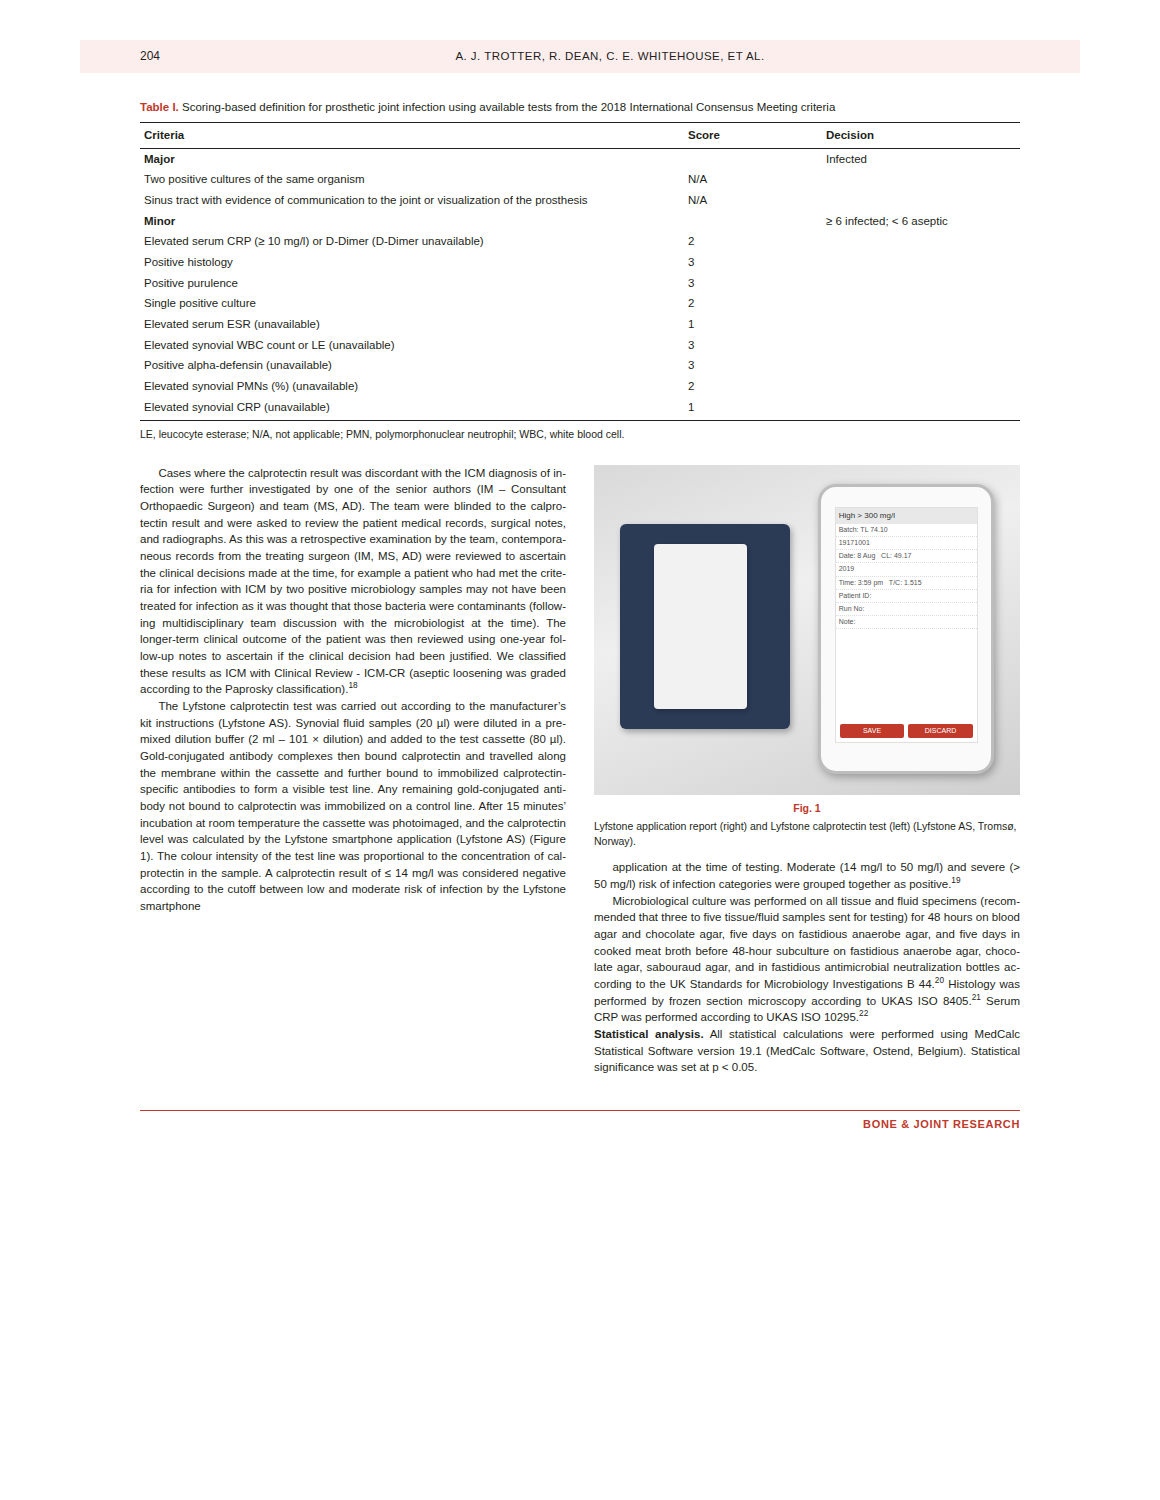204
A. J. TROTTER, R. DEAN, C. E. WHITEHOUSE, ET AL.
Table I. Scoring-based definition for prosthetic joint infection using available tests from the 2018 International Consensus Meeting criteria
| Criteria | Score | Decision |
| --- | --- | --- |
| Major | | Infected |
| Two positive cultures of the same organism | N/A | |
| Sinus tract with evidence of communication to the joint or visualization of the prosthesis | N/A | |
| Minor | | ≥ 6 infected; < 6 aseptic |
| Elevated serum CRP (≥ 10 mg/l) or D-Dimer (D-Dimer unavailable) | 2 | |
| Positive histology | 3 | |
| Positive purulence | 3 | |
| Single positive culture | 2 | |
| Elevated serum ESR (unavailable) | 1 | |
| Elevated synovial WBC count or LE (unavailable) | 3 | |
| Positive alpha-defensin (unavailable) | 3 | |
| Elevated synovial PMNs (%) (unavailable) | 2 | |
| Elevated synovial CRP (unavailable) | 1 | |
LE, leucocyte esterase; N/A, not applicable; PMN, polymorphonuclear neutrophil; WBC, white blood cell.
Cases where the calprotectin result was discordant with the ICM diagnosis of infection were further investigated by one of the senior authors (IM – Consultant Orthopaedic Surgeon) and team (MS, AD). The team were blinded to the calprotectin result and were asked to review the patient medical records, surgical notes, and radiographs. As this was a retrospective examination by the team, contemporaneous records from the treating surgeon (IM, MS, AD) were reviewed to ascertain the clinical decisions made at the time, for example a patient who had met the criteria for infection with ICM by two positive microbiology samples may not have been treated for infection as it was thought that those bacteria were contaminants (following multidisciplinary team discussion with the microbiologist at the time). The longer-term clinical outcome of the patient was then reviewed using one-year follow-up notes to ascertain if the clinical decision had been justified. We classified these results as ICM with Clinical Review - ICM-CR (aseptic loosening was graded according to the Paprosky classification).18
The Lyfstone calprotectin test was carried out according to the manufacturer’s kit instructions (Lyfstone AS). Synovial fluid samples (20 µl) were diluted in a premixed dilution buffer (2 ml – 101 × dilution) and added to the test cassette (80 µl). Gold-conjugated antibody complexes then bound calprotectin and travelled along the membrane within the cassette and further bound to immobilized calprotectin-specific antibodies to form a visible test line. Any remaining gold-conjugated antibody not bound to calprotectin was immobilized on a control line. After 15 minutes’ incubation at room temperature the cassette was photoimaged, and the calprotectin level was calculated by the Lyfstone smartphone application (Lyfstone AS) (Figure 1). The colour intensity of the test line was proportional to the concentration of calprotectin in the sample. A calprotectin result of ≤ 14 mg/l was considered negative according to the cutoff between low and moderate risk of infection by the Lyfstone smartphone
High > 300 mg/l
Batch: TL 74.10
19171001
Date: 8 Aug CL: 49.17
2019
Time: 3:59 pm T/C: 1.515
Patient ID:
Run No:
Note:
SAVE
DISCARD
Fig. 1 Lyfstone application report (right) and Lyfstone calprotectin test (left) (Lyfstone AS, Tromsø, Norway).
application at the time of testing. Moderate (14 mg/l to 50 mg/l) and severe (> 50 mg/l) risk of infection categories were grouped together as positive.19
Microbiological culture was performed on all tissue and fluid specimens (recommended that three to five tissue/fluid samples sent for testing) for 48 hours on blood agar and chocolate agar, five days on fastidious anaerobe agar, and five days in cooked meat broth before 48-hour subculture on fastidious anaerobe agar, chocolate agar, sabouraud agar, and in fastidious antimicrobial neutralization bottles according to the UK Standards for Microbiology Investigations B 44.20 Histology was performed by frozen section microscopy according to UKAS ISO 8405.21 Serum CRP was performed according to UKAS ISO 10295.22
Statistical analysis. All statistical calculations were performed using MedCalc Statistical Software version 19.1 (MedCalc Software, Ostend, Belgium). Statistical significance was set at p < 0.05.
BONE & JOINT RESEARCH